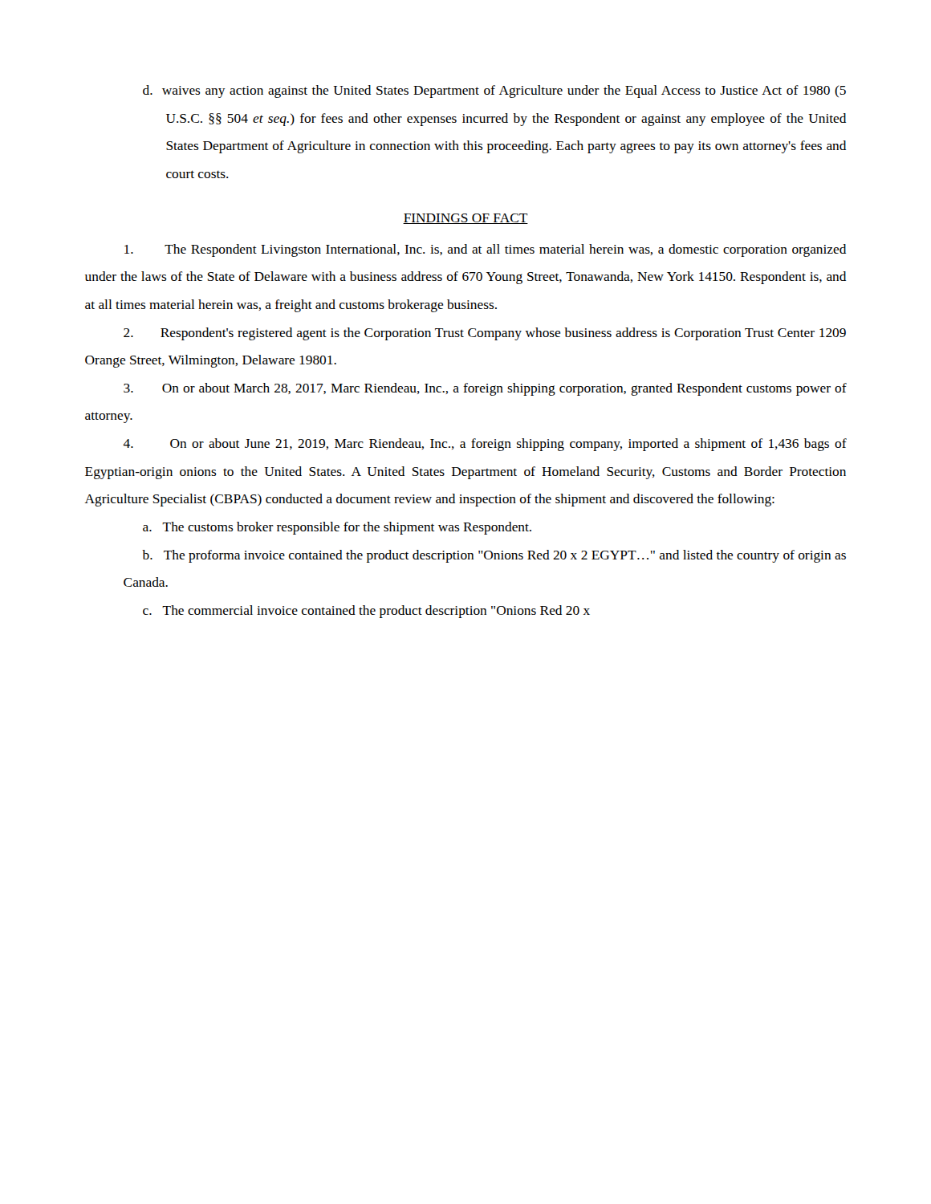d. waives any action against the United States Department of Agriculture under the Equal Access to Justice Act of 1980 (5 U.S.C. §§ 504 et seq.) for fees and other expenses incurred by the Respondent or against any employee of the United States Department of Agriculture in connection with this proceeding. Each party agrees to pay its own attorney's fees and court costs.
FINDINGS OF FACT
1. The Respondent Livingston International, Inc. is, and at all times material herein was, a domestic corporation organized under the laws of the State of Delaware with a business address of 670 Young Street, Tonawanda, New York 14150. Respondent is, and at all times material herein was, a freight and customs brokerage business.
2. Respondent's registered agent is the Corporation Trust Company whose business address is Corporation Trust Center 1209 Orange Street, Wilmington, Delaware 19801.
3. On or about March 28, 2017, Marc Riendeau, Inc., a foreign shipping corporation, granted Respondent customs power of attorney.
4. On or about June 21, 2019, Marc Riendeau, Inc., a foreign shipping company, imported a shipment of 1,436 bags of Egyptian-origin onions to the United States. A United States Department of Homeland Security, Customs and Border Protection Agriculture Specialist (CBPAS) conducted a document review and inspection of the shipment and discovered the following:
a. The customs broker responsible for the shipment was Respondent.
b. The proforma invoice contained the product description "Onions Red 20 x 2 EGYPT…" and listed the country of origin as Canada.
c. The commercial invoice contained the product description "Onions Red 20 x